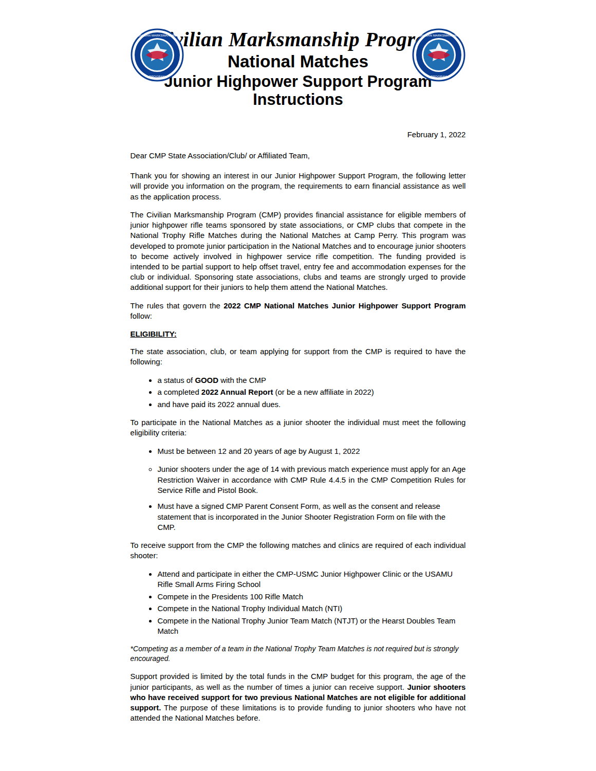CIVILIAN MARKSMANSHIP PROGRAM
CIVILIAN MARKSMANSHIP PROGRAM
Civilian Marksmanship Program
National Matches
Junior Highpower Support Program Instructions
February 1, 2022
Dear CMP State Association/Club/ or Affiliated Team,
Thank you for showing an interest in our Junior Highpower Support Program, the following letter will provide you information on the program, the requirements to earn financial assistance as well as the application process.
The Civilian Marksmanship Program (CMP) provides financial assistance for eligible members of junior highpower rifle teams sponsored by state associations, or CMP clubs that compete in the National Trophy Rifle Matches during the National Matches at Camp Perry. This program was developed to promote junior participation in the National Matches and to encourage junior shooters to become actively involved in highpower service rifle competition. The funding provided is intended to be partial support to help offset travel, entry fee and accommodation expenses for the club or individual. Sponsoring state associations, clubs and teams are strongly urged to provide additional support for their juniors to help them attend the National Matches.
The rules that govern the 2022 CMP National Matches Junior Highpower Support Program follow:
ELIGIBILITY:
The state association, club, or team applying for support from the CMP is required to have the following:
a status of GOOD with the CMP
a completed 2022 Annual Report (or be a new affiliate in 2022)
and have paid its 2022 annual dues.
To participate in the National Matches as a junior shooter the individual must meet the following eligibility criteria:
Must be between 12 and 20 years of age by August 1, 2022
Junior shooters under the age of 14 with previous match experience must apply for an Age Restriction Waiver in accordance with CMP Rule 4.4.5 in the CMP Competition Rules for Service Rifle and Pistol Book.
Must have a signed CMP Parent Consent Form, as well as the consent and release statement that is incorporated in the Junior Shooter Registration Form on file with the CMP.
To receive support from the CMP the following matches and clinics are required of each individual shooter:
Attend and participate in either the CMP-USMC Junior Highpower Clinic or the USAMU Rifle Small Arms Firing School
Compete in the Presidents 100 Rifle Match
Compete in the National Trophy Individual Match (NTI)
Compete in the National Trophy Junior Team Match (NTJT) or the Hearst Doubles Team Match
*Competing as a member of a team in the National Trophy Team Matches is not required but is strongly encouraged.
Support provided is limited by the total funds in the CMP budget for this program, the age of the junior participants, as well as the number of times a junior can receive support. Junior shooters who have received support for two previous National Matches are not eligible for additional support. The purpose of these limitations is to provide funding to junior shooters who have not attended the National Matches before.